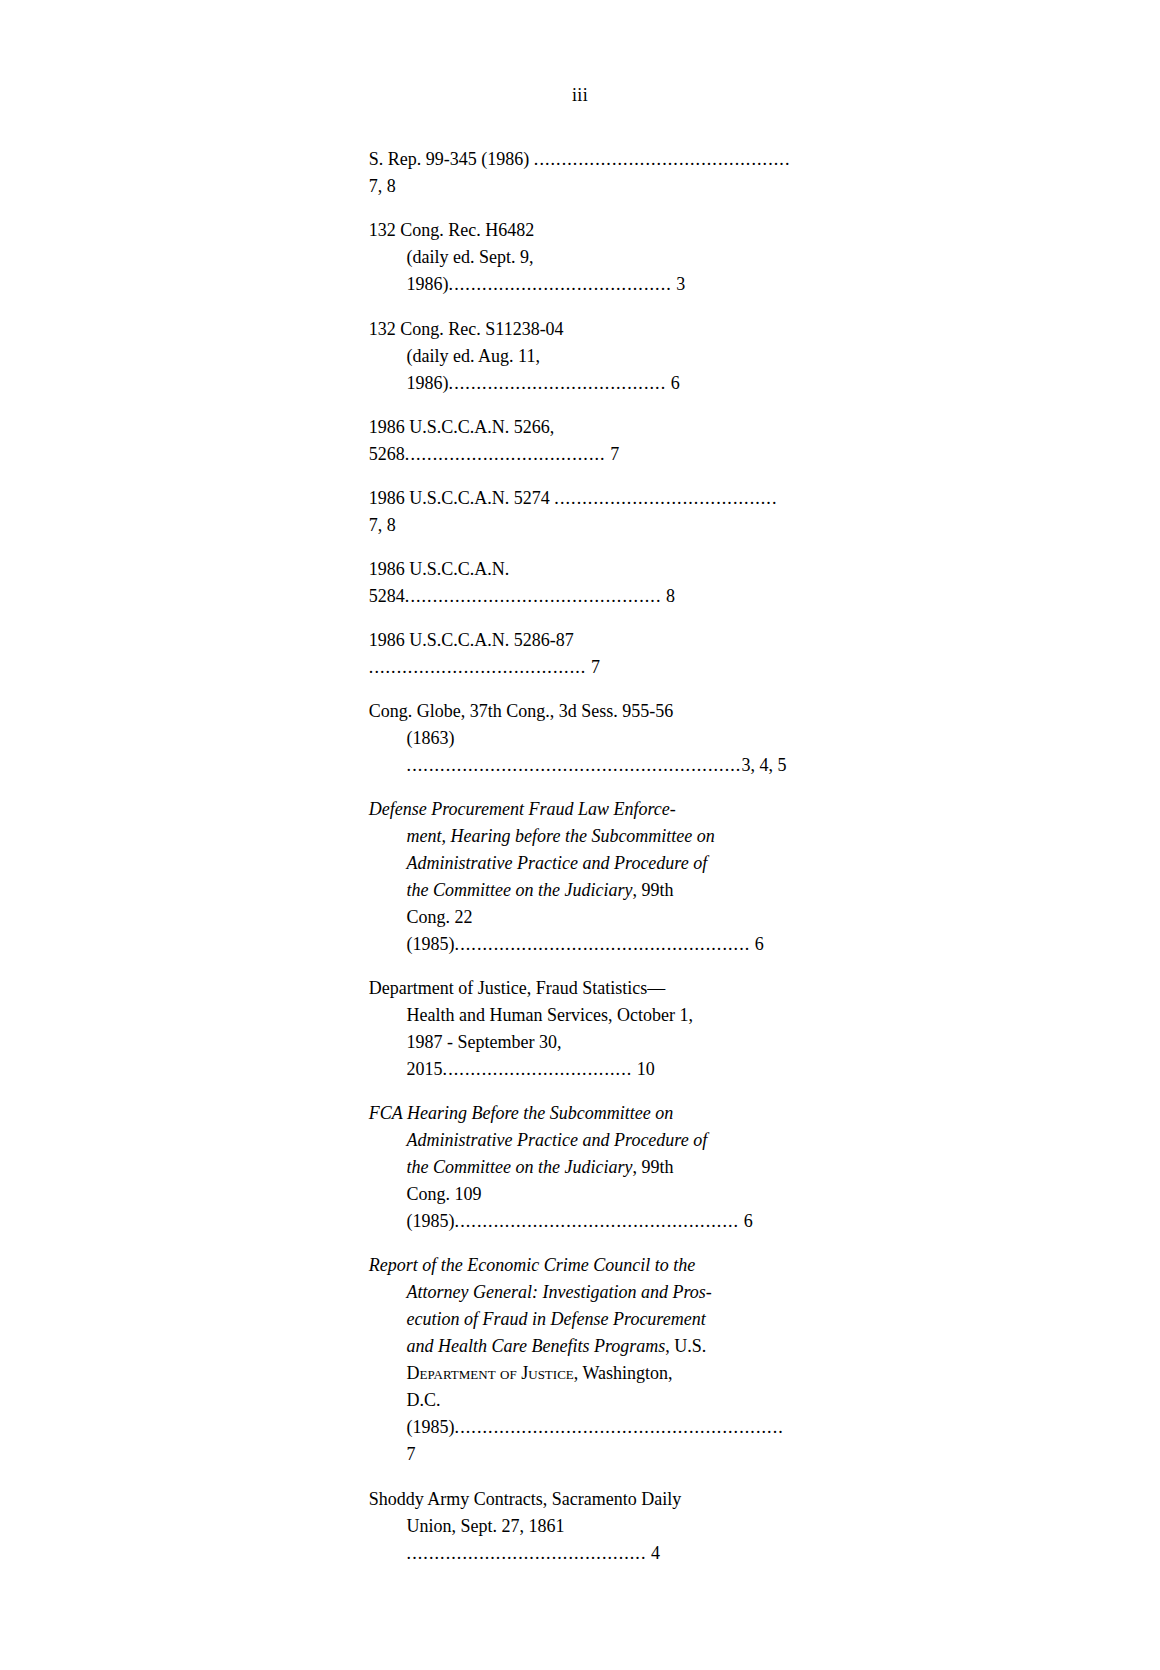iii
S. Rep. 99-345 (1986) .............................................. 7, 8
132 Cong. Rec. H6482 (daily ed. Sept. 9, 1986)........................................ 3
132 Cong. Rec. S11238-04 (daily ed. Aug. 11, 1986)....................................... 6
1986 U.S.C.C.A.N. 5266, 5268.................................... 7
1986 U.S.C.C.A.N. 5274 ........................................ 7, 8
1986 U.S.C.C.A.N. 5284.............................................. 8
1986 U.S.C.C.A.N. 5286-87 ....................................... 7
Cong. Globe, 37th Cong., 3d Sess. 955-56 (1863) ............................................................ 3, 4, 5
Defense Procurement Fraud Law Enforce- ment, Hearing before the Subcommittee on Administrative Practice and Procedure of the Committee on the Judiciary, 99th Cong. 22 (1985)..................................................... 6
Department of Justice, Fraud Statistics— Health and Human Services, October 1, 1987 - September 30, 2015.................................. 10
FCA Hearing Before the Subcommittee on Administrative Practice and Procedure of the Committee on the Judiciary, 99th Cong. 109 (1985)................................................... 6
Report of the Economic Crime Council to the Attorney General: Investigation and Pros- ecution of Fraud in Defense Procurement and Health Care Benefits Programs, U.S. Department of Justice, Washington, D.C. (1985)........................................................... 7
Shoddy Army Contracts, Sacramento Daily Union, Sept. 27, 1861 ........................................... 4